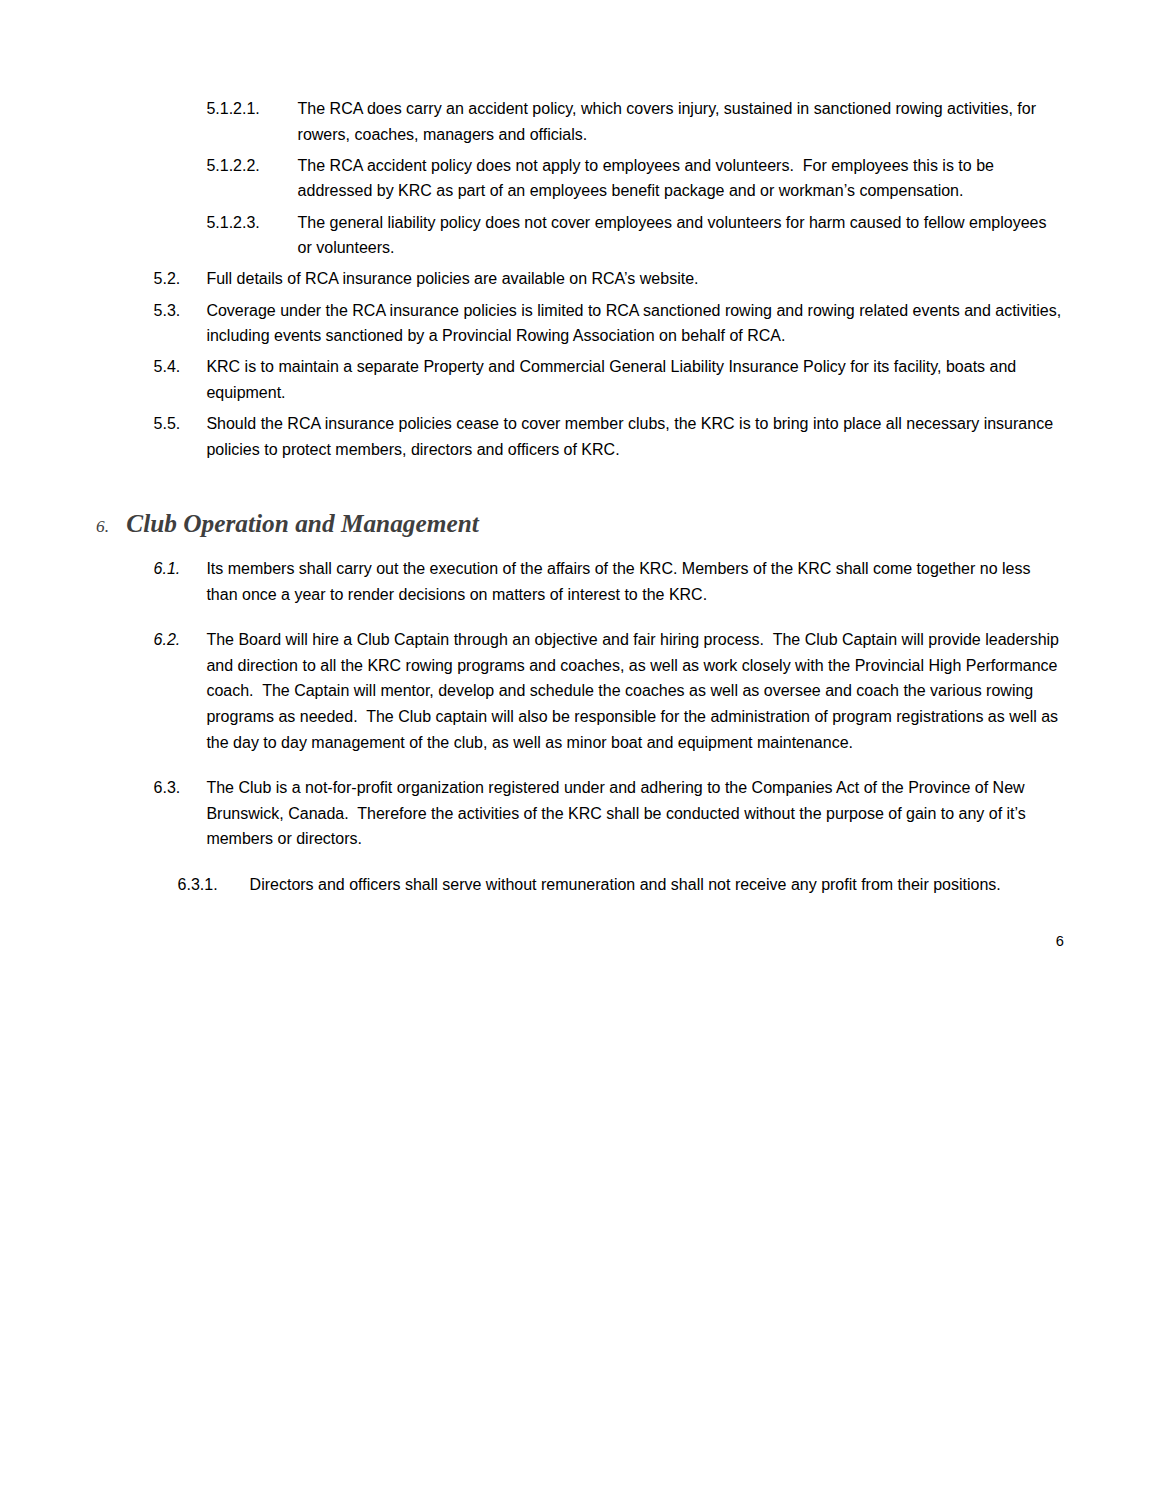5.1.2.1. The RCA does carry an accident policy, which covers injury, sustained in sanctioned rowing activities, for rowers, coaches, managers and officials.
5.1.2.2. The RCA accident policy does not apply to employees and volunteers. For employees this is to be addressed by KRC as part of an employees benefit package and or workman’s compensation.
5.1.2.3. The general liability policy does not cover employees and volunteers for harm caused to fellow employees or volunteers.
5.2. Full details of RCA insurance policies are available on RCA’s website.
5.3. Coverage under the RCA insurance policies is limited to RCA sanctioned rowing and rowing related events and activities, including events sanctioned by a Provincial Rowing Association on behalf of RCA.
5.4. KRC is to maintain a separate Property and Commercial General Liability Insurance Policy for its facility, boats and equipment.
5.5. Should the RCA insurance policies cease to cover member clubs, the KRC is to bring into place all necessary insurance policies to protect members, directors and officers of KRC.
6. Club Operation and Management
6.1. Its members shall carry out the execution of the affairs of the KRC. Members of the KRC shall come together no less than once a year to render decisions on matters of interest to the KRC.
6.2. The Board will hire a Club Captain through an objective and fair hiring process. The Club Captain will provide leadership and direction to all the KRC rowing programs and coaches, as well as work closely with the Provincial High Performance coach. The Captain will mentor, develop and schedule the coaches as well as oversee and coach the various rowing programs as needed. The Club captain will also be responsible for the administration of program registrations as well as the day to day management of the club, as well as minor boat and equipment maintenance.
6.3. The Club is a not-for-profit organization registered under and adhering to the Companies Act of the Province of New Brunswick, Canada. Therefore the activities of the KRC shall be conducted without the purpose of gain to any of it’s members or directors.
6.3.1. Directors and officers shall serve without remuneration and shall not receive any profit from their positions.
6